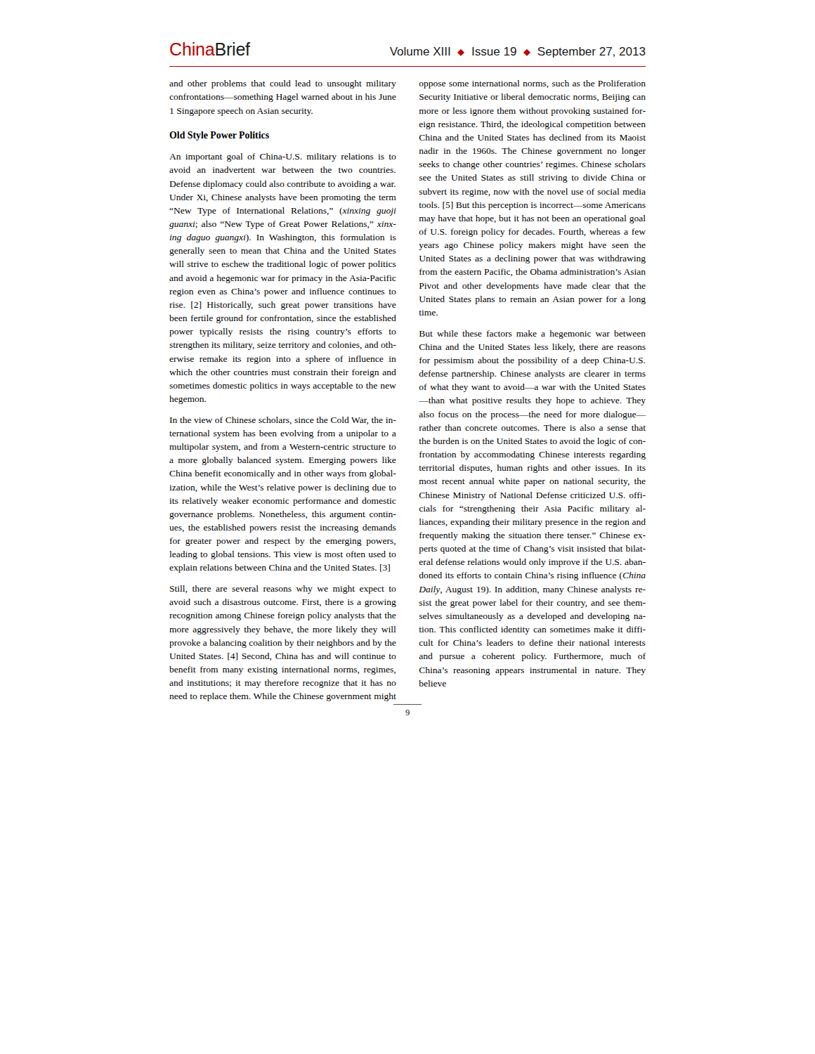China Brief
Volume XIII ◆ Issue 19 ◆ September 27, 2013
and other problems that could lead to unsought military confrontations—something Hagel warned about in his June 1 Singapore speech on Asian security.
Old Style Power Politics
An important goal of China-U.S. military relations is to avoid an inadvertent war between the two countries. Defense diplomacy could also contribute to avoiding a war. Under Xi, Chinese analysts have been promoting the term “New Type of International Relations,” (xinxing guoji guanxi; also “New Type of Great Power Relations,” xinxing daguo guangxi). In Washington, this formulation is generally seen to mean that China and the United States will strive to eschew the traditional logic of power politics and avoid a hegemonic war for primacy in the Asia-Pacific region even as China’s power and influence continues to rise. [2] Historically, such great power transitions have been fertile ground for confrontation, since the established power typically resists the rising country’s efforts to strengthen its military, seize territory and colonies, and otherwise remake its region into a sphere of influence in which the other countries must constrain their foreign and sometimes domestic politics in ways acceptable to the new hegemon.
In the view of Chinese scholars, since the Cold War, the international system has been evolving from a unipolar to a multipolar system, and from a Western-centric structure to a more globally balanced system. Emerging powers like China benefit economically and in other ways from globalization, while the West’s relative power is declining due to its relatively weaker economic performance and domestic governance problems. Nonetheless, this argument continues, the established powers resist the increasing demands for greater power and respect by the emerging powers, leading to global tensions. This view is most often used to explain relations between China and the United States. [3]
Still, there are several reasons why we might expect to avoid such a disastrous outcome. First, there is a growing recognition among Chinese foreign policy analysts that the more aggressively they behave, the more likely they will provoke a balancing coalition by their neighbors and by the United States. [4] Second, China has and will continue to benefit from many existing international norms, regimes, and institutions; it may therefore recognize that it has no need to replace them. While the Chinese government might oppose some international norms, such as the Proliferation Security Initiative or liberal democratic norms, Beijing can more or less ignore them without provoking sustained foreign resistance. Third, the ideological competition between China and the United States has declined from its Maoist nadir in the 1960s. The Chinese government no longer seeks to change other countries’ regimes. Chinese scholars see the United States as still striving to divide China or subvert its regime, now with the novel use of social media tools. [5] But this perception is incorrect—some Americans may have that hope, but it has not been an operational goal of U.S. foreign policy for decades. Fourth, whereas a few years ago Chinese policy makers might have seen the United States as a declining power that was withdrawing from the eastern Pacific, the Obama administration’s Asian Pivot and other developments have made clear that the United States plans to remain an Asian power for a long time.
But while these factors make a hegemonic war between China and the United States less likely, there are reasons for pessimism about the possibility of a deep China-U.S. defense partnership. Chinese analysts are clearer in terms of what they want to avoid—a war with the United States—than what positive results they hope to achieve. They also focus on the process—the need for more dialogue—rather than concrete outcomes. There is also a sense that the burden is on the United States to avoid the logic of confrontation by accommodating Chinese interests regarding territorial disputes, human rights and other issues. In its most recent annual white paper on national security, the Chinese Ministry of National Defense criticized U.S. officials for “strengthening their Asia Pacific military alliances, expanding their military presence in the region and frequently making the situation there tenser.” Chinese experts quoted at the time of Chang’s visit insisted that bilateral defense relations would only improve if the U.S. abandoned its efforts to contain China’s rising influence (China Daily, August 19). In addition, many Chinese analysts resist the great power label for their country, and see themselves simultaneously as a developed and developing nation. This conflicted identity can sometimes make it difficult for China’s leaders to define their national interests and pursue a coherent policy. Furthermore, much of China’s reasoning appears instrumental in nature. They believe
9